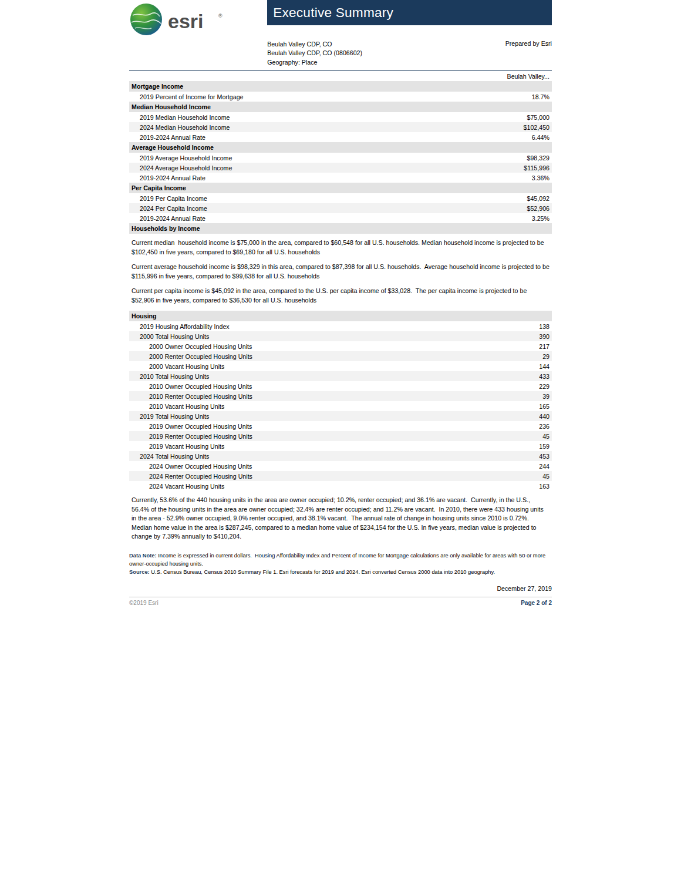esri ®
Executive Summary
Beulah Valley CDP, CO
Beulah Valley CDP, CO (0806602)
Geography: Place
Prepared by Esri
| | Beulah Valley... |
| Mortgage Income |
| 2019 Percent of Income for Mortgage | 18.7% |
| Median Household Income |
| 2019 Median Household Income | $75,000 |
| 2024 Median Household Income | $102,450 |
| 2019-2024 Annual Rate | 6.44% |
| Average Household Income |
| 2019 Average Household Income | $98,329 |
| 2024 Average Household Income | $115,996 |
| 2019-2024 Annual Rate | 3.36% |
| Per Capita Income |
| 2019 Per Capita Income | $45,092 |
| 2024 Per Capita Income | $52,906 |
| 2019-2024 Annual Rate | 3.25% |
| Households by Income |
Current median household income is $75,000 in the area, compared to $60,548 for all U.S. households. Median household income is projected to be $102,450 in five years, compared to $69,180 for all U.S. households
Current average household income is $98,329 in this area, compared to $87,398 for all U.S. households. Average household income is projected to be $115,996 in five years, compared to $99,638 for all U.S. households
Current per capita income is $45,092 in the area, compared to the U.S. per capita income of $33,028. The per capita income is projected to be $52,906 in five years, compared to $36,530 for all U.S. households
| Housing |
| 2019 Housing Affordability Index | 138 |
| 2000 Total Housing Units | 390 |
| 2000 Owner Occupied Housing Units | 217 |
| 2000 Renter Occupied Housing Units | 29 |
| 2000 Vacant Housing Units | 144 |
| 2010 Total Housing Units | 433 |
| 2010 Owner Occupied Housing Units | 229 |
| 2010 Renter Occupied Housing Units | 39 |
| 2010 Vacant Housing Units | 165 |
| 2019 Total Housing Units | 440 |
| 2019 Owner Occupied Housing Units | 236 |
| 2019 Renter Occupied Housing Units | 45 |
| 2019 Vacant Housing Units | 159 |
| 2024 Total Housing Units | 453 |
| 2024 Owner Occupied Housing Units | 244 |
| 2024 Renter Occupied Housing Units | 45 |
| 2024 Vacant Housing Units | 163 |
Currently, 53.6% of the 440 housing units in the area are owner occupied; 10.2%, renter occupied; and 36.1% are vacant. Currently, in the U.S., 56.4% of the housing units in the area are owner occupied; 32.4% are renter occupied; and 11.2% are vacant. In 2010, there were 433 housing units in the area - 52.9% owner occupied, 9.0% renter occupied, and 38.1% vacant. The annual rate of change in housing units since 2010 is 0.72%. Median home value in the area is $287,245, compared to a median home value of $234,154 for the U.S. In five years, median value is projected to change by 7.39% annually to $410,204.
Data Note: Income is expressed in current dollars. Housing Affordability Index and Percent of Income for Mortgage calculations are only available for areas with 50 or more owner-occupied housing units.
Source: U.S. Census Bureau, Census 2010 Summary File 1. Esri forecasts for 2019 and 2024. Esri converted Census 2000 data into 2010 geography.
December 27, 2019
©2019 Esri
Page 2 of 2